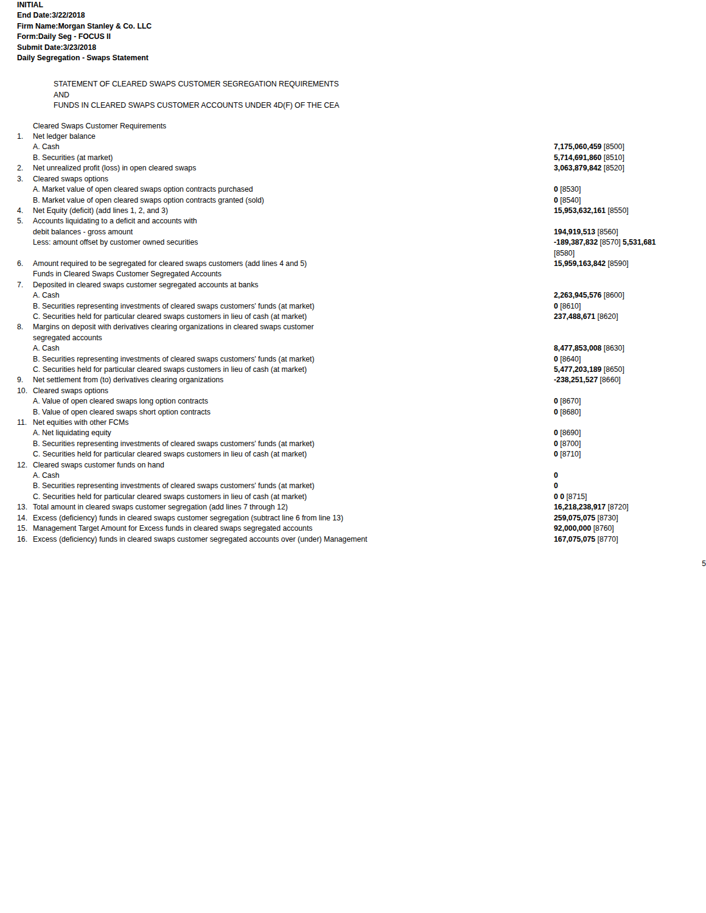INITIAL
End Date:3/22/2018
Firm Name:Morgan Stanley & Co. LLC
Form:Daily Seg - FOCUS II
Submit Date:3/23/2018
Daily Segregation - Swaps Statement
STATEMENT OF CLEARED SWAPS CUSTOMER SEGREGATION REQUIREMENTS
AND
FUNDS IN CLEARED SWAPS CUSTOMER ACCOUNTS UNDER 4D(F) OF THE CEA
| | Cleared Swaps Customer Requirements | |
| 1. | Net ledger balance | |
| | A. Cash | 7,175,060,459 [8500] |
| | B. Securities (at market) | 5,714,691,860 [8510] |
| 2. | Net unrealized profit (loss) in open cleared swaps | 3,063,879,842 [8520] |
| 3. | Cleared swaps options | |
| | A. Market value of open cleared swaps option contracts purchased | 0 [8530] |
| | B. Market value of open cleared swaps option contracts granted (sold) | 0 [8540] |
| 4. | Net Equity (deficit) (add lines 1, 2, and 3) | 15,953,632,161 [8550] |
| 5. | Accounts liquidating to a deficit and accounts with | |
| | debit balances - gross amount | 194,919,513 [8560] |
| | Less: amount offset by customer owned securities | -189,387,832 [8570] 5,531,681 [8580] |
| 6. | Amount required to be segregated for cleared swaps customers (add lines 4 and 5) | 15,959,163,842 [8590] |
| | Funds in Cleared Swaps Customer Segregated Accounts | |
| 7. | Deposited in cleared swaps customer segregated accounts at banks | |
| | A. Cash | 2,263,945,576 [8600] |
| | B. Securities representing investments of cleared swaps customers' funds (at market) | 0 [8610] |
| | C. Securities held for particular cleared swaps customers in lieu of cash (at market) | 237,488,671 [8620] |
| 8. | Margins on deposit with derivatives clearing organizations in cleared swaps customer | |
| | segregated accounts | |
| | A. Cash | 8,477,853,008 [8630] |
| | B. Securities representing investments of cleared swaps customers' funds (at market) | 0 [8640] |
| | C. Securities held for particular cleared swaps customers in lieu of cash (at market) | 5,477,203,189 [8650] |
| 9. | Net settlement from (to) derivatives clearing organizations | -238,251,527 [8660] |
| 10. | Cleared swaps options | |
| | A. Value of open cleared swaps long option contracts | 0 [8670] |
| | B. Value of open cleared swaps short option contracts | 0 [8680] |
| 11. | Net equities with other FCMs | |
| | A. Net liquidating equity | 0 [8690] |
| | B. Securities representing investments of cleared swaps customers' funds (at market) | 0 [8700] |
| | C. Securities held for particular cleared swaps customers in lieu of cash (at market) | 0 [8710] |
| 12. | Cleared swaps customer funds on hand | |
| | A. Cash | 0 |
| | B. Securities representing investments of cleared swaps customers' funds (at market) | 0 |
| | C. Securities held for particular cleared swaps customers in lieu of cash (at market) | 0 0 [8715] |
| 13. | Total amount in cleared swaps customer segregation (add lines 7 through 12) | 16,218,238,917 [8720] |
| 14. | Excess (deficiency) funds in cleared swaps customer segregation (subtract line 6 from line 13) | 259,075,075 [8730] |
| 15. | Management Target Amount for Excess funds in cleared swaps segregated accounts | 92,000,000 [8760] |
| 16. | Excess (deficiency) funds in cleared swaps customer segregated accounts over (under) Management | 167,075,075 [8770] |
5